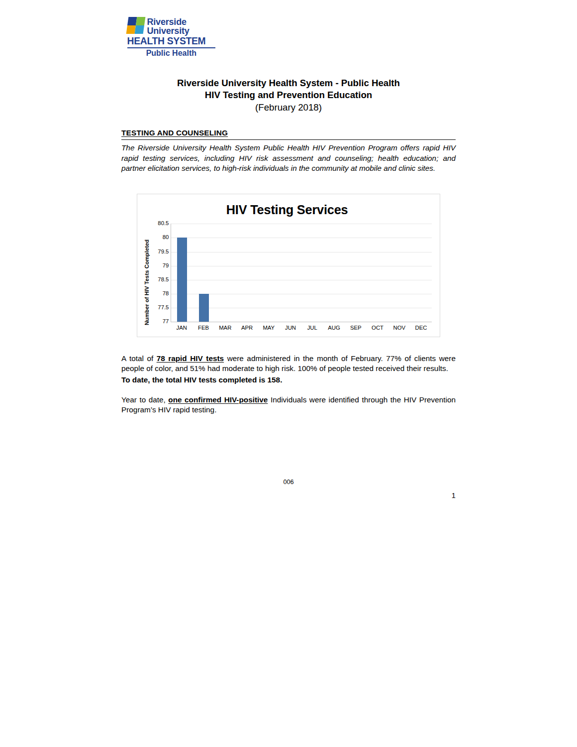Riverside
University
HEALTH SYSTEM
Public Health
Riverside University Health System - Public Health HIV Testing and Prevention Education
(February 2018)
TESTING AND COUNSELING
The Riverside University Health System Public Health HIV Prevention Program offers rapid HIV rapid testing services, including HIV risk assessment and counseling; health education; and partner elicitation services, to high-risk individuals in the community at mobile and clinic sites.
HIV Testing Services
Number of HIV Tests Completed
80.5 80 79.5 79 78.5 78 77.5 77
JAN FEB MAR APR MAY JUN JUL AUG SEP OCT NOV DEC
A total of 78 rapid HIV tests were administered in the month of February. 77% of clients were people of color, and 51% had moderate to high risk. 100% of people tested received their results.
To date, the total HIV tests completed is 158.
Year to date, one confirmed HIV-positive Individuals were identified through the HIV Prevention Program’s HIV rapid testing.
006
1